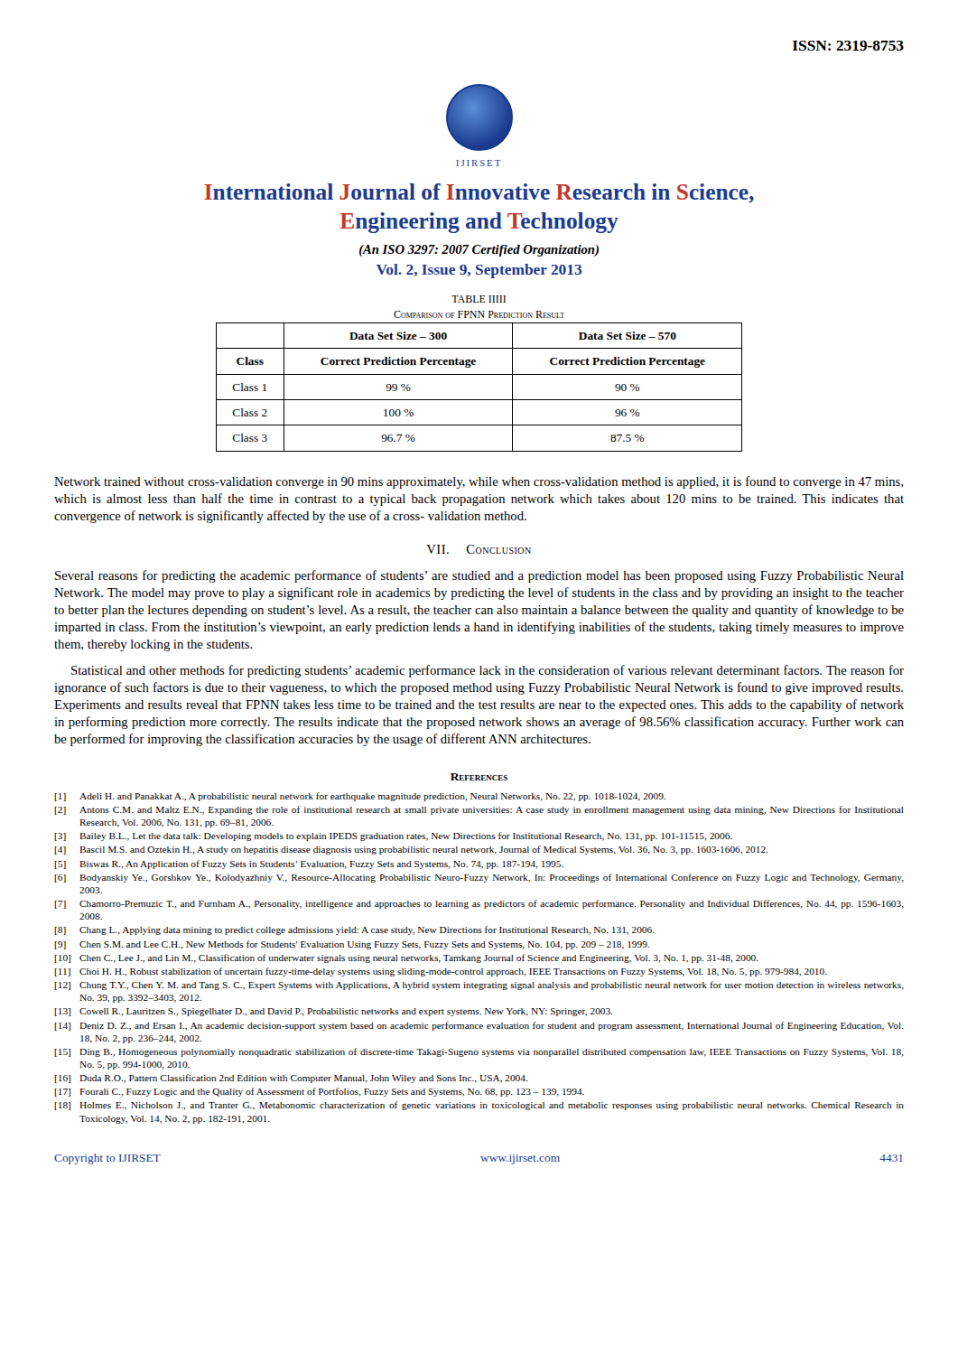ISSN: 2319-8753
IJIRSET
International Journal of Innovative Research in Science,
Engineering and Technology
(An ISO 3297: 2007 Certified Organization)
Vol. 2, Issue 9, September 2013
TABLE IIIII
Comparison of FPNN Prediction Result
| | Data Set Size – 300 | Data Set Size – 570 |
| --- | --- | --- |
| Class | Correct Prediction Percentage | Correct Prediction Percentage |
| Class 1 | 99 % | 90 % |
| Class 2 | 100 % | 96 % |
| Class 3 | 96.7 % | 87.5 % |
Network trained without cross-validation converge in 90 mins approximately, while when cross-validation method is applied, it is found to converge in 47 mins, which is almost less than half the time in contrast to a typical back propagation network which takes about 120 mins to be trained. This indicates that convergence of network is significantly affected by the use of a cross- validation method.
VII. Conclusion
Several reasons for predicting the academic performance of students’ are studied and a prediction model has been proposed using Fuzzy Probabilistic Neural Network. The model may prove to play a significant role in academics by predicting the level of students in the class and by providing an insight to the teacher to better plan the lectures depending on student’s level. As a result, the teacher can also maintain a balance between the quality and quantity of knowledge to be imparted in class. From the institution’s viewpoint, an early prediction lends a hand in identifying inabilities of the students, taking timely measures to improve them, thereby locking in the students.
Statistical and other methods for predicting students’ academic performance lack in the consideration of various relevant determinant factors. The reason for ignorance of such factors is due to their vagueness, to which the proposed method using Fuzzy Probabilistic Neural Network is found to give improved results. Experiments and results reveal that FPNN takes less time to be trained and the test results are near to the expected ones. This adds to the capability of network in performing prediction more correctly. The results indicate that the proposed network shows an average of 98.56% classification accuracy. Further work can be performed for improving the classification accuracies by the usage of different ANN architectures.
References
[1] Adeli H. and Panakkat A., A probabilistic neural network for earthquake magnitude prediction, Neural Networks, No. 22, pp. 1018-1024, 2009.
[2] Antons C.M. and Maltz E.N., Expanding the role of institutional research at small private universities: A case study in enrollment management using data mining, New Directions for Institutional Research, Vol. 2006, No. 131, pp. 69–81, 2006.
[3] Bailey B.L., Let the data talk: Developing models to explain IPEDS graduation rates, New Directions for Institutional Research, No. 131, pp. 101-11515, 2006.
[4] Bascil M.S. and Oztekin H., A study on hepatitis disease diagnosis using probabilistic neural network, Journal of Medical Systems, Vol. 36, No. 3, pp. 1603-1606, 2012.
[5] Biswas R., An Application of Fuzzy Sets in Students’ Evaluation, Fuzzy Sets and Systems, No. 74, pp. 187-194, 1995.
[6] Bodyanskiy Ye., Gorshkov Ye., Kolodyazhniy V., Resource-Allocating Probabilistic Neuro-Fuzzy Network, In: Proceedings of International Conference on Fuzzy Logic and Technology, Germany, 2003.
[7] Chamorro-Premuzic T., and Furnham A., Personality, intelligence and approaches to learning as predictors of academic performance. Personality and Individual Differences, No. 44, pp. 1596-1603, 2008.
[8] Chang L., Applying data mining to predict college admissions yield: A case study, New Directions for Institutional Research, No. 131, 2006.
[9] Chen S.M. and Lee C.H., New Methods for Students' Evaluation Using Fuzzy Sets, Fuzzy Sets and Systems, No. 104, pp. 209 – 218, 1999.
[10] Chen C., Lee J., and Lin M., Classification of underwater signals using neural networks, Tamkang Journal of Science and Engineering, Vol. 3, No. 1, pp. 31-48, 2000.
[11] Choi H. H., Robust stabilization of uncertain fuzzy-time-delay systems using sliding-mode-control approach, IEEE Transactions on Fuzzy Systems, Vol. 18, No. 5, pp. 979-984, 2010.
[12] Chung T.Y., Chen Y. M. and Tang S. C., Expert Systems with Applications, A hybrid system integrating signal analysis and probabilistic neural network for user motion detection in wireless networks, No. 39, pp. 3392–3403, 2012.
[13] Cowell R., Lauritzen S., Spiegelhater D., and David P., Probabilistic networks and expert systems. New York, NY: Springer, 2003.
[14] Deniz D. Z., and Ersan I., An academic decision-support system based on academic performance evaluation for student and program assessment, International Journal of Engineering Education, Vol. 18, No. 2, pp. 236–244, 2002.
[15] Ding B., Homogeneous polynomially nonquadratic stabilization of discrete-time Takagi-Sugeno systems via nonparallel distributed compensation law, IEEE Transactions on Fuzzy Systems, Vol. 18, No. 5, pp. 994-1000, 2010.
[16] Duda R.O., Pattern Classification 2nd Edition with Computer Manual, John Wiley and Sons Inc., USA, 2004.
[17] Fourali C., Fuzzy Logic and the Quality of Assessment of Portfolios, Fuzzy Sets and Systems, No. 68, pp. 123 – 139, 1994.
[18] Holmes E., Nicholson J., and Tranter G., Metabonomic characterization of genetic variations in toxicological and metabolic responses using probabilistic neural networks. Chemical Research in Toxicology, Vol. 14, No. 2, pp. 182-191, 2001.
Copyright to IJIRSET
www.ijirset.com
4431